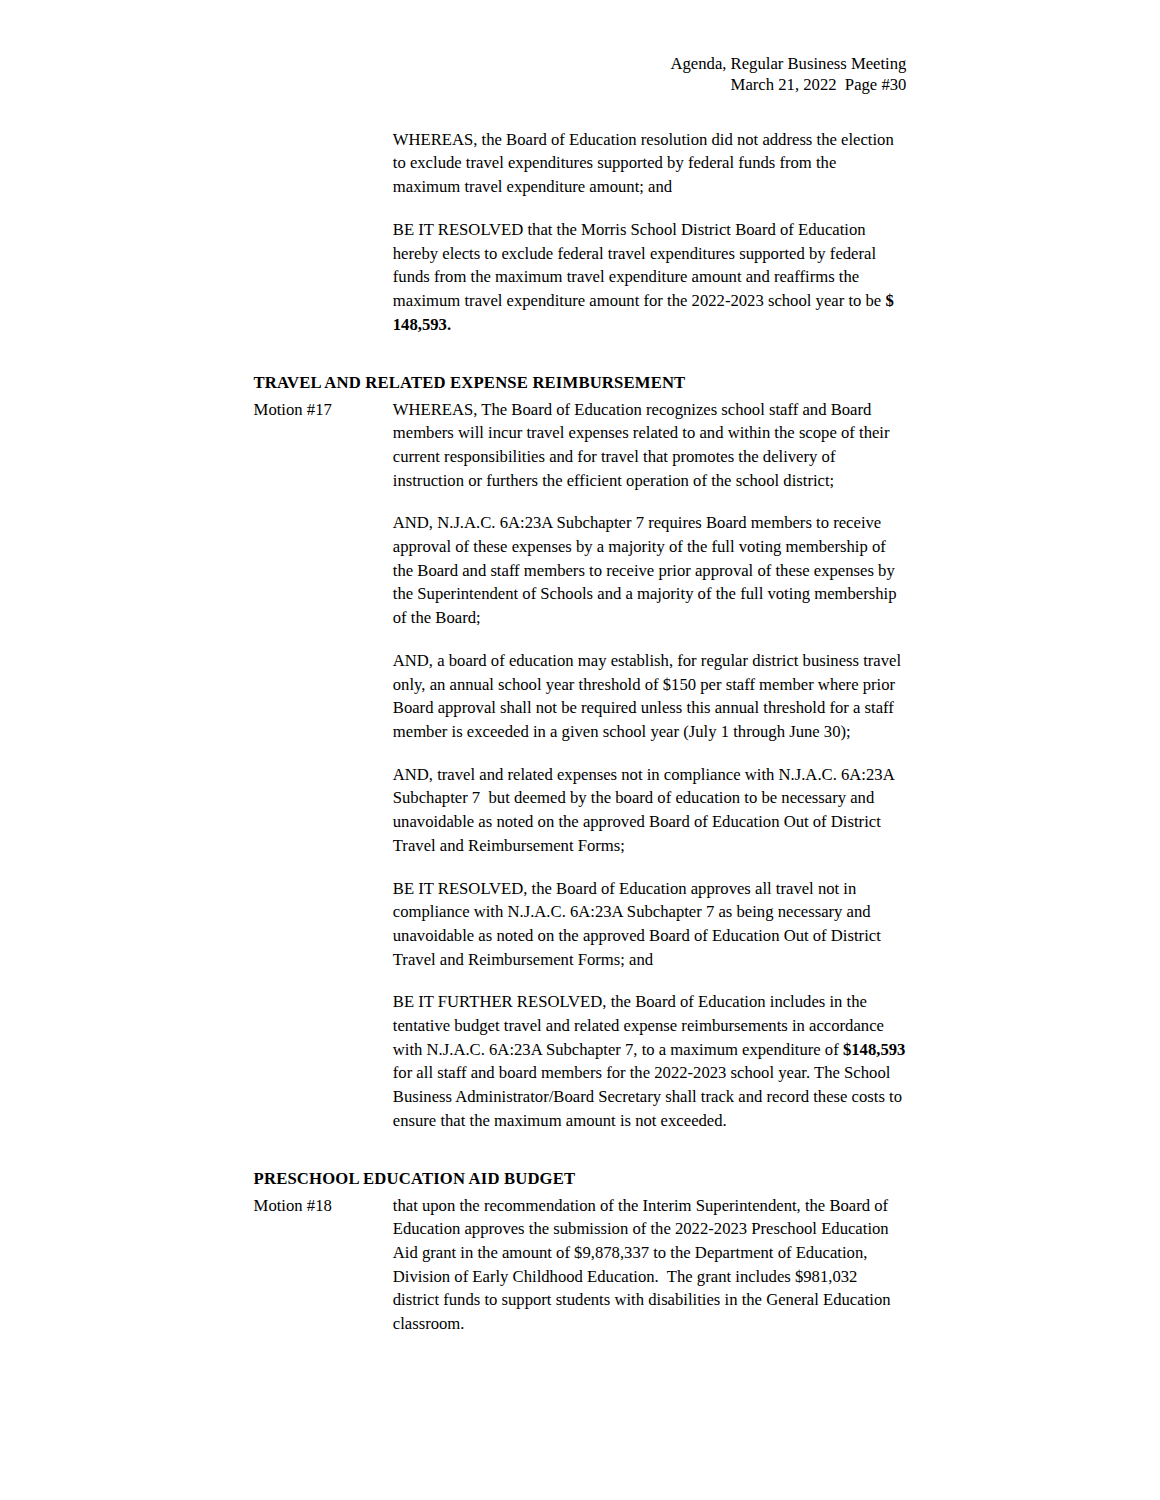Agenda, Regular Business Meeting
March 21, 2022 Page #30
WHEREAS, the Board of Education resolution did not address the election to exclude travel expenditures supported by federal funds from the maximum travel expenditure amount; and
BE IT RESOLVED that the Morris School District Board of Education hereby elects to exclude federal travel expenditures supported by federal funds from the maximum travel expenditure amount and reaffirms the maximum travel expenditure amount for the 2022-2023 school year to be $ 148,593.
Travel and Related Expense Reimbursement
Motion #17
WHEREAS, The Board of Education recognizes school staff and Board members will incur travel expenses related to and within the scope of their current responsibilities and for travel that promotes the delivery of instruction or furthers the efficient operation of the school district;
AND, N.J.A.C. 6A:23A Subchapter 7 requires Board members to receive approval of these expenses by a majority of the full voting membership of the Board and staff members to receive prior approval of these expenses by the Superintendent of Schools and a majority of the full voting membership of the Board;
AND, a board of education may establish, for regular district business travel only, an annual school year threshold of $150 per staff member where prior Board approval shall not be required unless this annual threshold for a staff member is exceeded in a given school year (July 1 through June 30);
AND, travel and related expenses not in compliance with N.J.A.C. 6A:23A Subchapter 7 but deemed by the board of education to be necessary and unavoidable as noted on the approved Board of Education Out of District Travel and Reimbursement Forms;
BE IT RESOLVED, the Board of Education approves all travel not in compliance with N.J.A.C. 6A:23A Subchapter 7 as being necessary and unavoidable as noted on the approved Board of Education Out of District Travel and Reimbursement Forms; and
BE IT FURTHER RESOLVED, the Board of Education includes in the tentative budget travel and related expense reimbursements in accordance with N.J.A.C. 6A:23A Subchapter 7, to a maximum expenditure of $148,593 for all staff and board members for the 2022-2023 school year. The School Business Administrator/Board Secretary shall track and record these costs to ensure that the maximum amount is not exceeded.
Preschool Education Aid Budget
Motion #18
that upon the recommendation of the Interim Superintendent, the Board of Education approves the submission of the 2022-2023 Preschool Education Aid grant in the amount of $9,878,337 to the Department of Education, Division of Early Childhood Education. The grant includes $981,032 district funds to support students with disabilities in the General Education classroom.